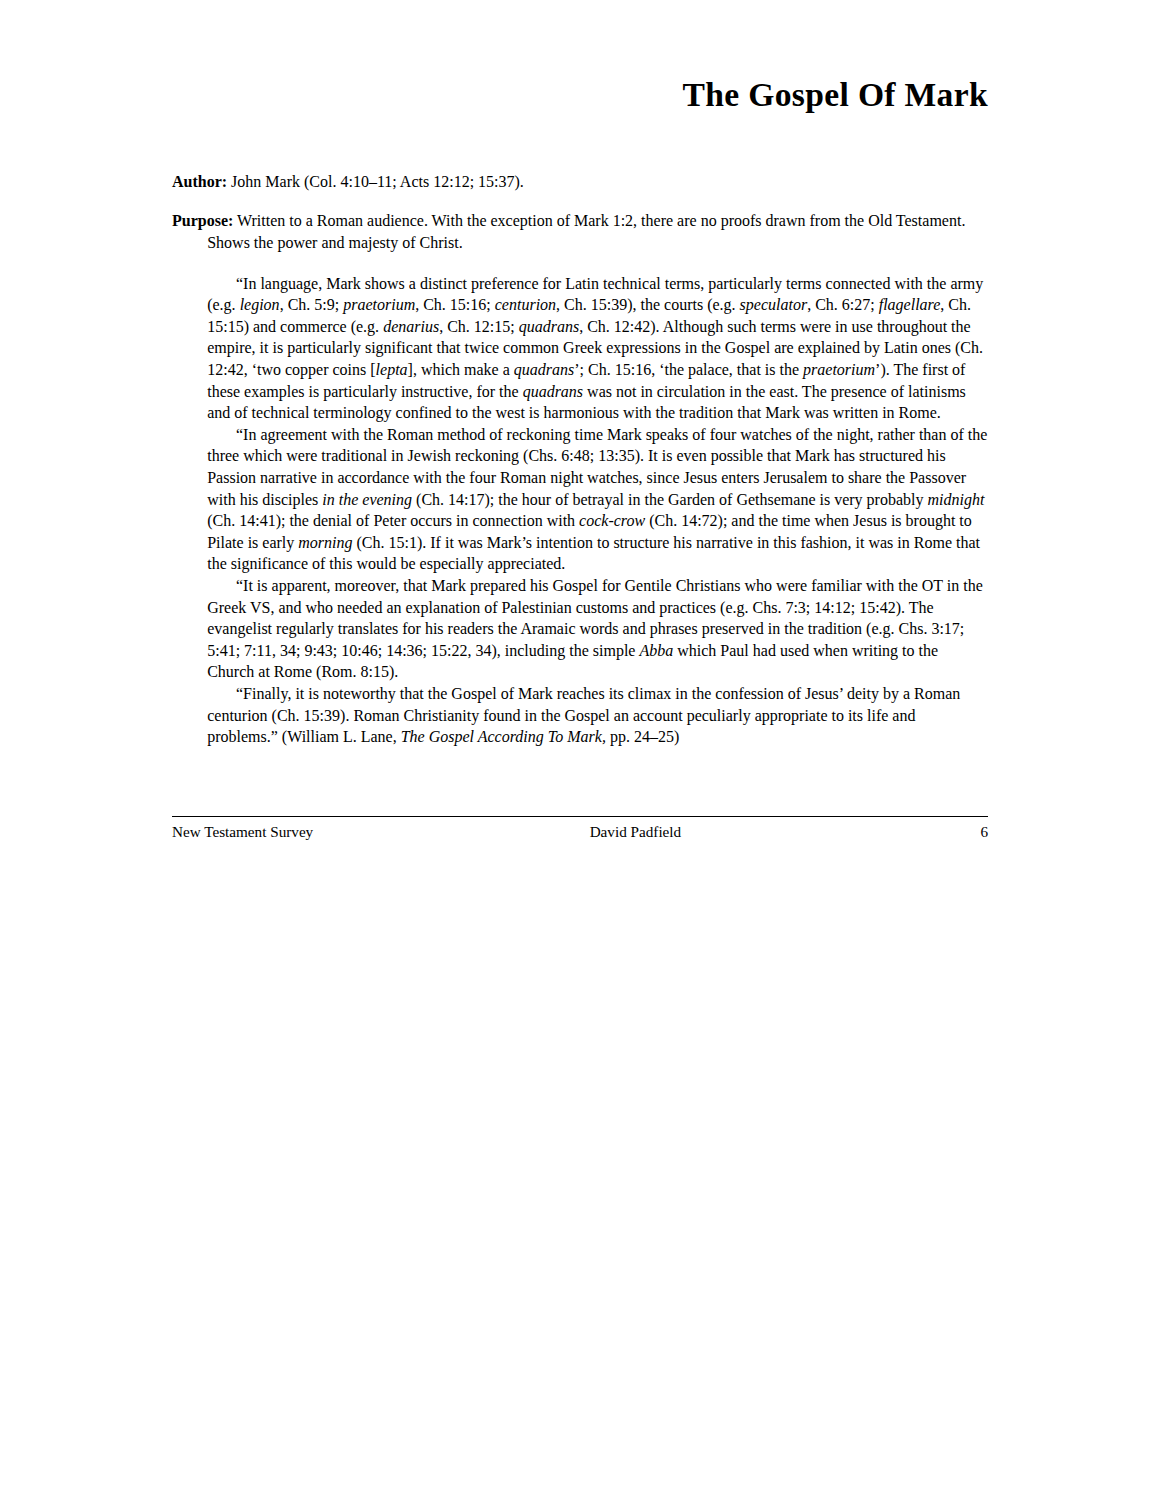The Gospel Of Mark
Author: John Mark (Col. 4:10–11; Acts 12:12; 15:37).
Purpose: Written to a Roman audience. With the exception of Mark 1:2, there are no proofs drawn from the Old Testament. Shows the power and majesty of Christ.
“In language, Mark shows a distinct preference for Latin technical terms, particularly terms connected with the army (e.g. legion, Ch. 5:9; praetorium, Ch. 15:16; centurion, Ch. 15:39), the courts (e.g. speculator, Ch. 6:27; flagellare, Ch. 15:15) and commerce (e.g. denarius, Ch. 12:15; quadrans, Ch. 12:42). Although such terms were in use throughout the empire, it is particularly significant that twice common Greek expressions in the Gospel are explained by Latin ones (Ch. 12:42, ‘two copper coins [lepta], which make a quadrans’; Ch. 15:16, ‘the palace, that is the praetorium’). The first of these examples is particularly instructive, for the quadrans was not in circulation in the east. The presence of latinisms and of technical terminology confined to the west is harmonious with the tradition that Mark was written in Rome.
“In agreement with the Roman method of reckoning time Mark speaks of four watches of the night, rather than of the three which were traditional in Jewish reckoning (Chs. 6:48; 13:35). It is even possible that Mark has structured his Passion narrative in accordance with the four Roman night watches, since Jesus enters Jerusalem to share the Passover with his disciples in the evening (Ch. 14:17); the hour of betrayal in the Garden of Gethsemane is very probably midnight (Ch. 14:41); the denial of Peter occurs in connection with cock-crow (Ch. 14:72); and the time when Jesus is brought to Pilate is early morning (Ch. 15:1). If it was Mark’s intention to structure his narrative in this fashion, it was in Rome that the significance of this would be especially appreciated.
“It is apparent, moreover, that Mark prepared his Gospel for Gentile Christians who were familiar with the OT in the Greek VS, and who needed an explanation of Palestinian customs and practices (e.g. Chs. 7:3; 14:12; 15:42). The evangelist regularly translates for his readers the Aramaic words and phrases preserved in the tradition (e.g. Chs. 3:17; 5:41; 7:11, 34; 9:43; 10:46; 14:36; 15:22, 34), including the simple Abba which Paul had used when writing to the Church at Rome (Rom. 8:15).
“Finally, it is noteworthy that the Gospel of Mark reaches its climax in the confession of Jesus’ deity by a Roman centurion (Ch. 15:39). Roman Christianity found in the Gospel an account peculiarly appropriate to its life and problems.” (William L. Lane, The Gospel According To Mark, pp. 24–25)
New Testament Survey David Padfield 6